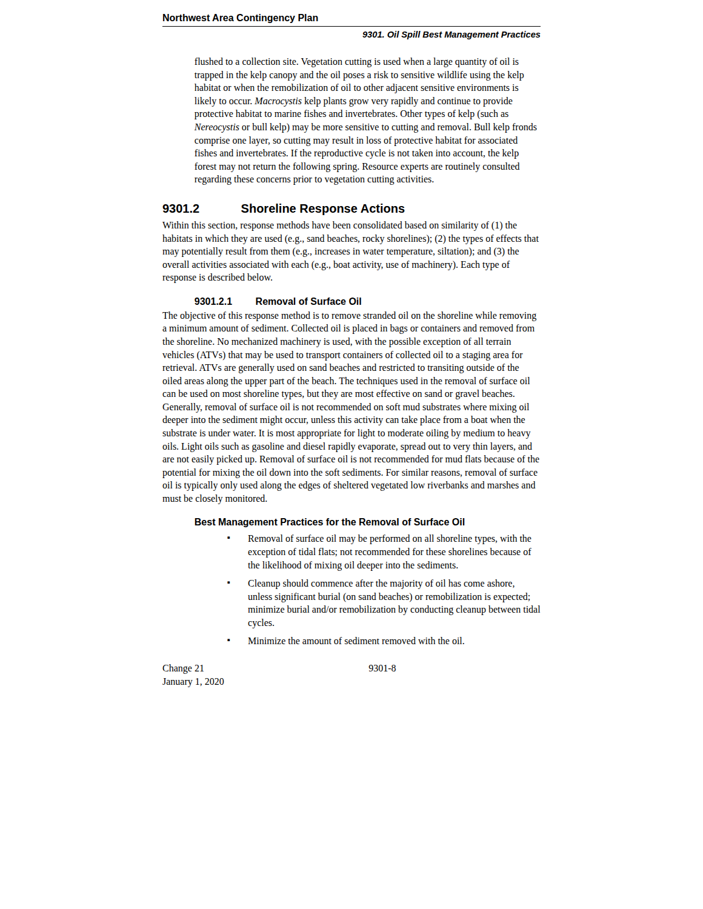Northwest Area Contingency Plan
9301. Oil Spill Best Management Practices
flushed to a collection site. Vegetation cutting is used when a large quantity of oil is trapped in the kelp canopy and the oil poses a risk to sensitive wildlife using the kelp habitat or when the remobilization of oil to other adjacent sensitive environments is likely to occur. Macrocystis kelp plants grow very rapidly and continue to provide protective habitat to marine fishes and invertebrates. Other types of kelp (such as Nereocystis or bull kelp) may be more sensitive to cutting and removal. Bull kelp fronds comprise one layer, so cutting may result in loss of protective habitat for associated fishes and invertebrates. If the reproductive cycle is not taken into account, the kelp forest may not return the following spring. Resource experts are routinely consulted regarding these concerns prior to vegetation cutting activities.
9301.2 Shoreline Response Actions
Within this section, response methods have been consolidated based on similarity of (1) the habitats in which they are used (e.g., sand beaches, rocky shorelines); (2) the types of effects that may potentially result from them (e.g., increases in water temperature, siltation); and (3) the overall activities associated with each (e.g., boat activity, use of machinery). Each type of response is described below.
9301.2.1 Removal of Surface Oil
The objective of this response method is to remove stranded oil on the shoreline while removing a minimum amount of sediment. Collected oil is placed in bags or containers and removed from the shoreline. No mechanized machinery is used, with the possible exception of all terrain vehicles (ATVs) that may be used to transport containers of collected oil to a staging area for retrieval. ATVs are generally used on sand beaches and restricted to transiting outside of the oiled areas along the upper part of the beach. The techniques used in the removal of surface oil can be used on most shoreline types, but they are most effective on sand or gravel beaches. Generally, removal of surface oil is not recommended on soft mud substrates where mixing oil deeper into the sediment might occur, unless this activity can take place from a boat when the substrate is under water. It is most appropriate for light to moderate oiling by medium to heavy oils. Light oils such as gasoline and diesel rapidly evaporate, spread out to very thin layers, and are not easily picked up. Removal of surface oil is not recommended for mud flats because of the potential for mixing the oil down into the soft sediments. For similar reasons, removal of surface oil is typically only used along the edges of sheltered vegetated low riverbanks and marshes and must be closely monitored.
Best Management Practices for the Removal of Surface Oil
Removal of surface oil may be performed on all shoreline types, with the exception of tidal flats; not recommended for these shorelines because of the likelihood of mixing oil deeper into the sediments.
Cleanup should commence after the majority of oil has come ashore, unless significant burial (on sand beaches) or remobilization is expected; minimize burial and/or remobilization by conducting cleanup between tidal cycles.
Minimize the amount of sediment removed with the oil.
Change 21
January 1, 2020
9301-8